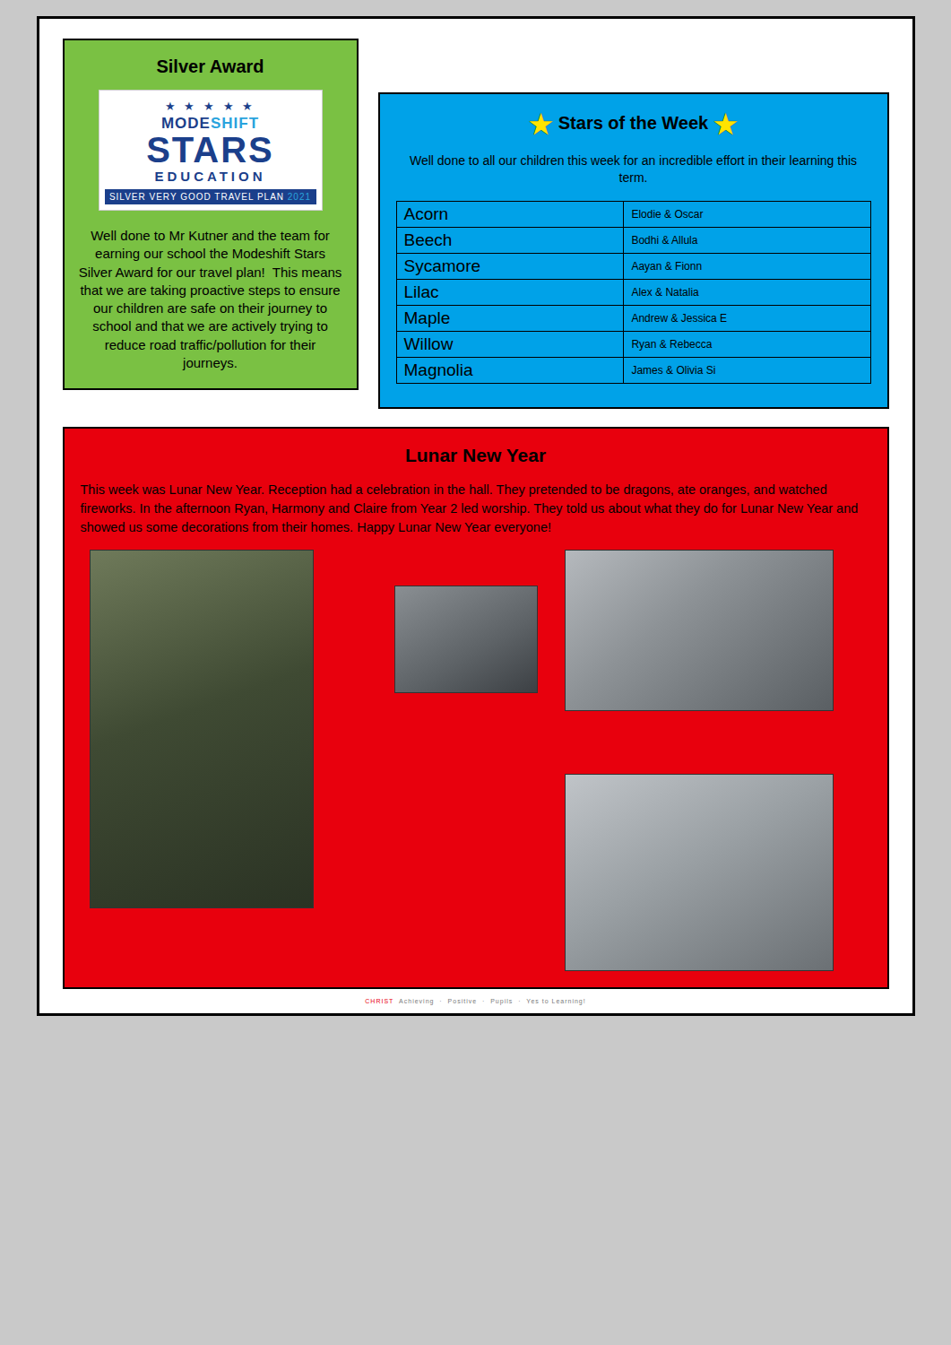Silver Award
★ ★ ★ ★ ★
MODESHIFT
STARS
EDUCATION
SILVER VERY GOOD TRAVEL PLAN 2021
Well done to Mr Kutner and the team for earning our school the Modeshift Stars Silver Award for our travel plan! This means that we are taking proactive steps to ensure our children are safe on their journey to school and that we are actively trying to reduce road traffic/pollution for their journeys.
★ Stars of the Week ★
Well done to all our children this week for an incredible effort in their learning this term.
| Acorn | Elodie & Oscar |
| Beech | Bodhi & Allula |
| Sycamore | Aayan & Fionn |
| Lilac | Alex & Natalia |
| Maple | Andrew & Jessica E |
| Willow | Ryan & Rebecca |
| Magnolia | James & Olivia Si |
Lunar New Year
This week was Lunar New Year. Reception had a celebration in the hall. They pretended to be dragons, ate oranges, and watched fireworks. In the afternoon Ryan, Harmony and Claire from Year 2 led worship. They told us about what they do for Lunar New Year and showed us some decorations from their homes. Happy Lunar New Year everyone!
Child under a green dragon costume with a dragon mask
Two children sitting on the hall floor eating orange segments
Children in the hall with large red paper lanterns hanging above
Three children holding red envelopes and decorations beside a calendar
CHRIST Achieving · Positive · Pupils · Yes to Learning!